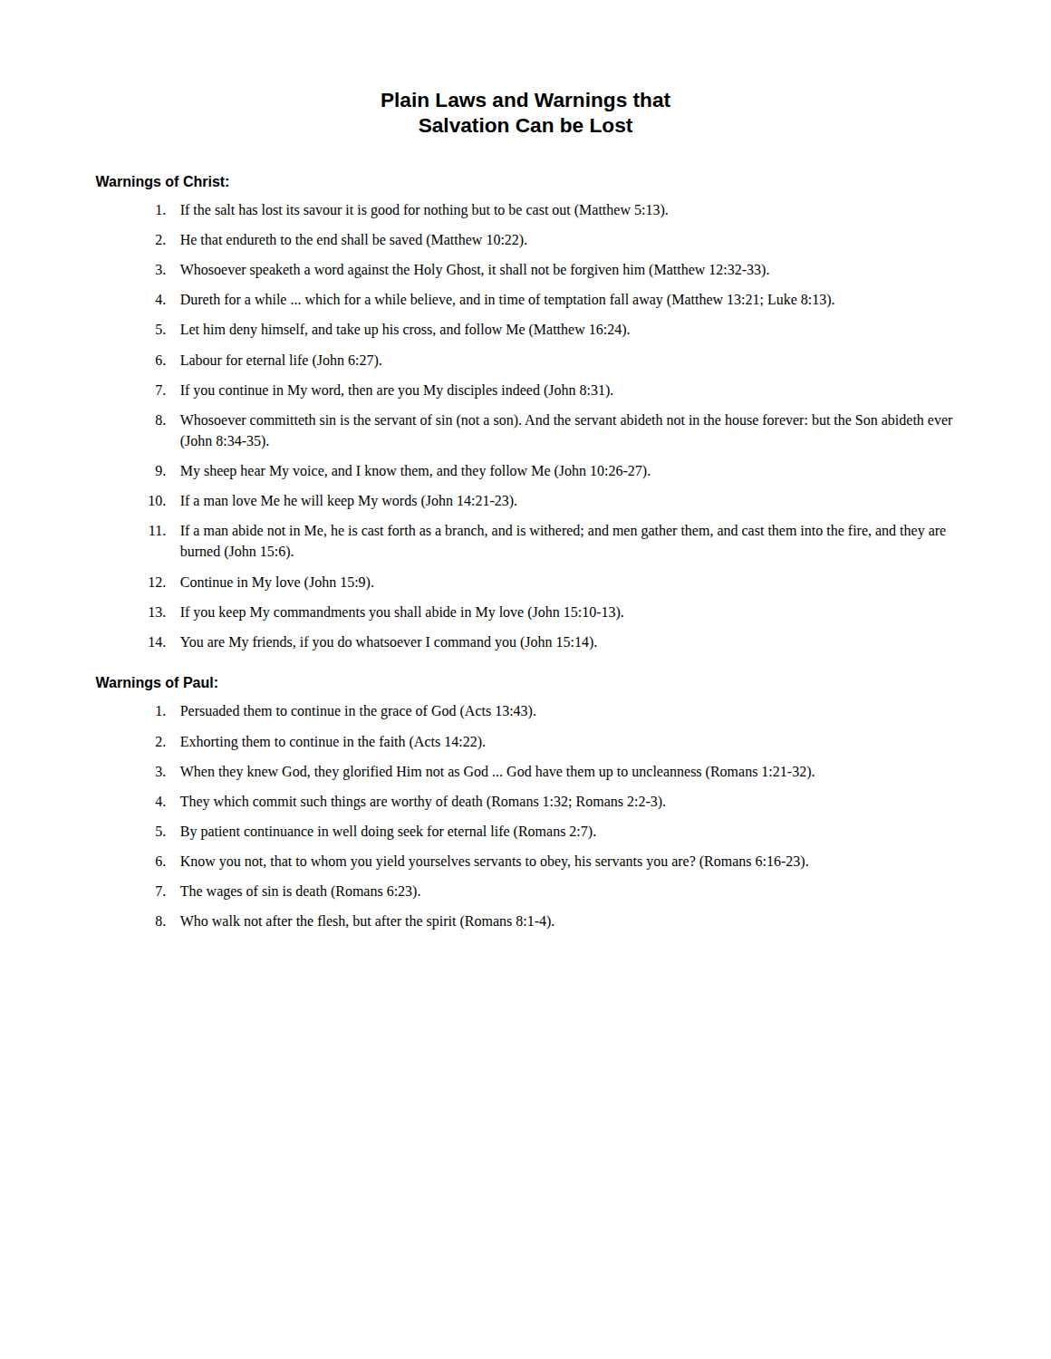Plain Laws and Warnings that
Salvation Can be Lost
Warnings of Christ:
If the salt has lost its savour it is good for nothing but to be cast out (Matthew 5:13).
He that endureth to the end shall be saved (Matthew 10:22).
Whosoever speaketh a word against the Holy Ghost, it shall not be forgiven him (Matthew 12:32-33).
Dureth for a while ... which for a while believe, and in time of temptation fall away (Matthew 13:21; Luke 8:13).
Let him deny himself, and take up his cross, and follow Me (Matthew 16:24).
Labour for eternal life (John 6:27).
If you continue in My word, then are you My disciples indeed (John 8:31).
Whosoever committeth sin is the servant of sin (not a son). And the servant abideth not in the house forever: but the Son abideth ever (John 8:34-35).
My sheep hear My voice, and I know them, and they follow Me (John 10:26-27).
If a man love Me he will keep My words (John 14:21-23).
If a man abide not in Me, he is cast forth as a branch, and is withered; and men gather them, and cast them into the fire, and they are burned (John 15:6).
Continue in My love (John 15:9).
If you keep My commandments you shall abide in My love (John 15:10-13).
You are My friends, if you do whatsoever I command you (John 15:14).
Warnings of Paul:
Persuaded them to continue in the grace of God (Acts 13:43).
Exhorting them to continue in the faith (Acts 14:22).
When they knew God, they glorified Him not as God ... God have them up to uncleanness (Romans 1:21-32).
They which commit such things are worthy of death (Romans 1:32; Romans 2:2-3).
By patient continuance in well doing seek for eternal life (Romans 2:7).
Know you not, that to whom you yield yourselves servants to obey, his servants you are? (Romans 6:16-23).
The wages of sin is death (Romans 6:23).
Who walk not after the flesh, but after the spirit (Romans 8:1-4).